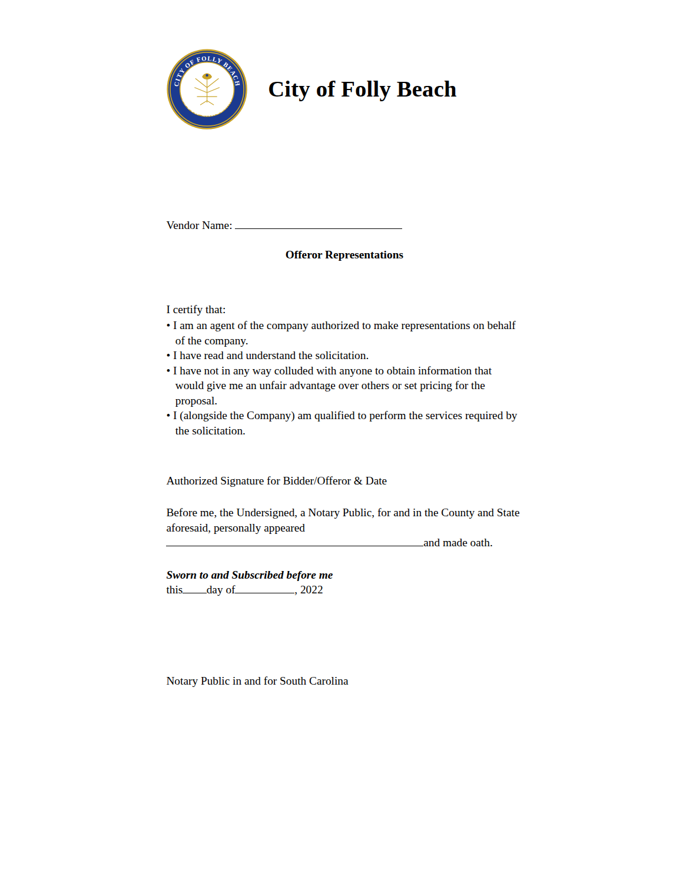CITY OF FOLLY BEACH SOUTH CAROLINA
City of Folly Beach
Vendor Name:
Offeror Representations
I certify that:
I am an agent of the company authorized to make representations on behalf of the company.
I have read and understand the solicitation.
I have not in any way colluded with anyone to obtain information that would give me an unfair advantage over others or set pricing for the proposal.
I (alongside the Company) am qualified to perform the services required by the solicitation.
Authorized Signature for Bidder/Offeror & Date
Before me, the Undersigned, a Notary Public, for and in the County and State aforesaid, personally appeared and made oath.
Sworn to and Subscribed before me
this day of , 2022
Notary Public in and for South Carolina